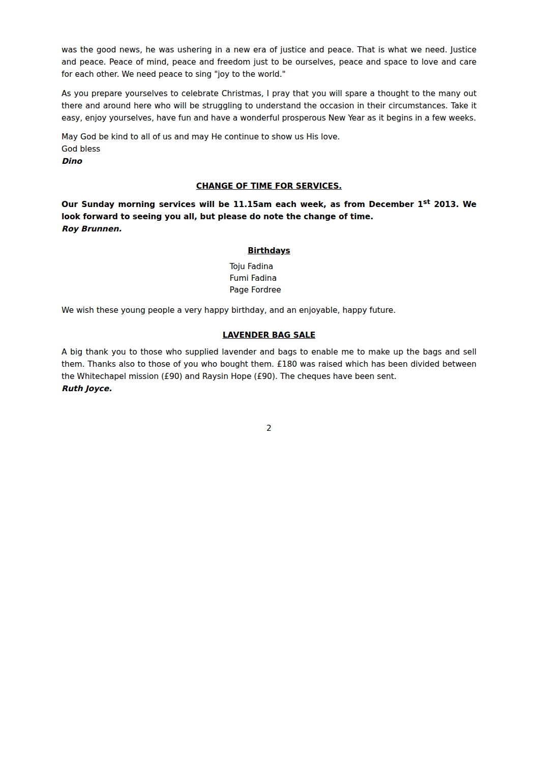was the good news, he was ushering in a new era of justice and peace. That is what we need. Justice and peace. Peace of mind, peace and freedom just to be ourselves, peace and space to love and care for each other. We need peace to sing "joy to the world."
As you prepare yourselves to celebrate Christmas, I pray that you will spare a thought to the many out there and around here who will be struggling to understand the occasion in their circumstances. Take it easy, enjoy yourselves, have fun and have a wonderful prosperous New Year as it begins in a few weeks.
May God be kind to all of us and may He continue to show us His love.
God bless
Dino
Change of time for services.
Our Sunday morning services will be 11.15am each week, as from December 1st 2013. We look forward to seeing you all, but please do note the change of time.
Roy Brunnen.
Birthdays
Toju Fadina Fumi Fadina Page Fordree
We wish these young people a very happy birthday, and an enjoyable, happy future.
Lavender bag sale
A big thank you to those who supplied lavender and bags to enable me to make up the bags and sell them. Thanks also to those of you who bought them. £180 was raised which has been divided between the Whitechapel mission (£90) and Raysin Hope (£90). The cheques have been sent.
Ruth Joyce.
2